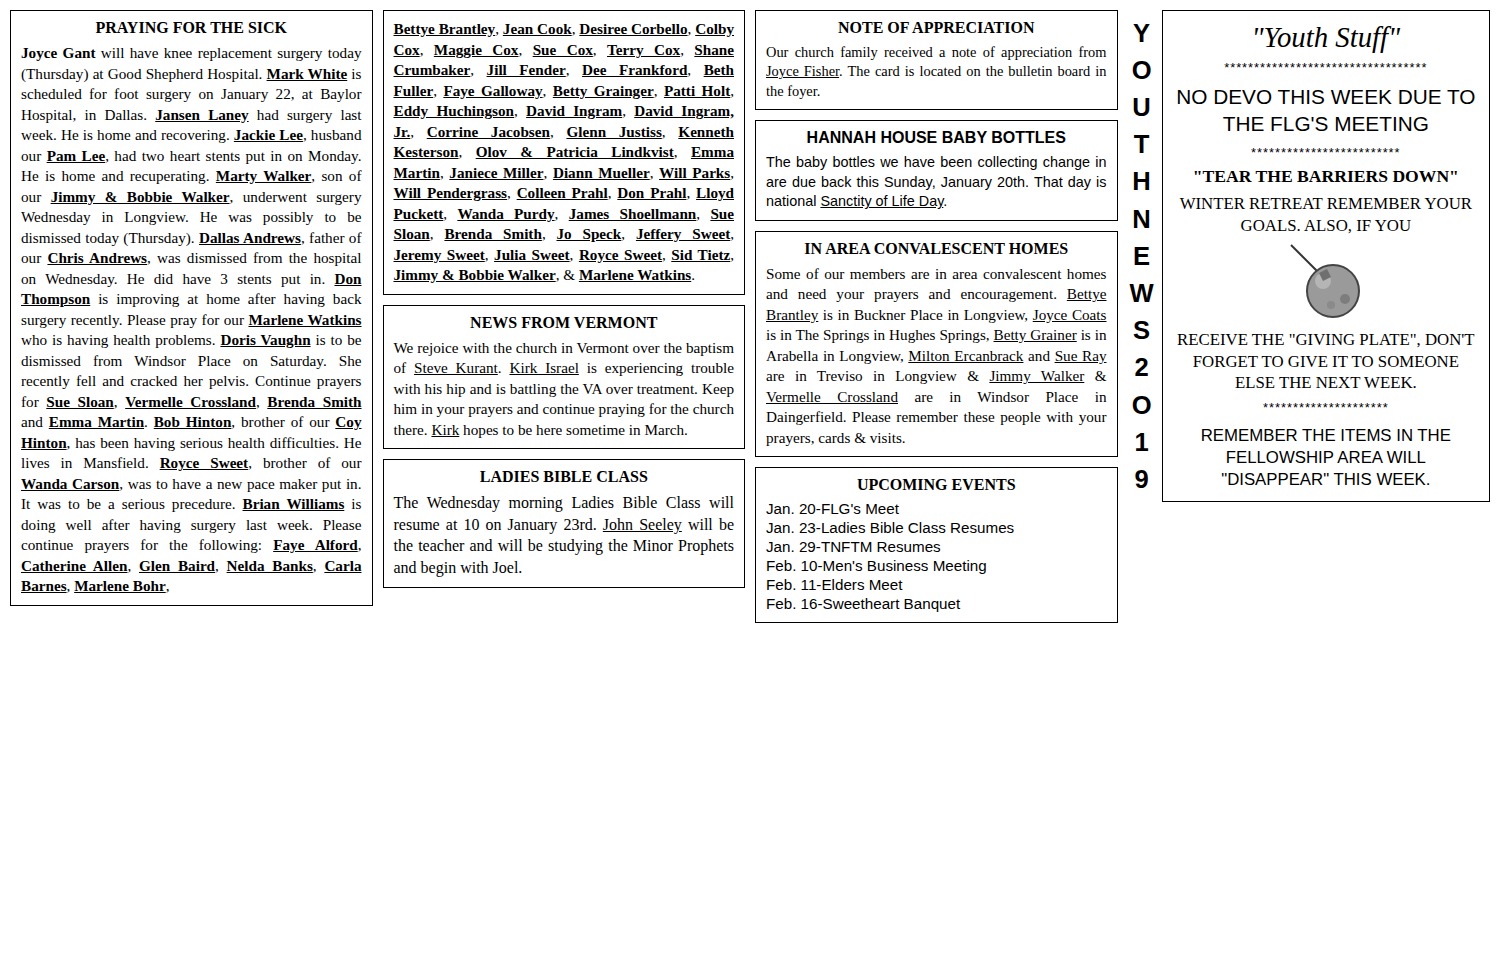PRAYING FOR THE SICK
Joyce Gant will have knee replacement surgery today (Thursday) at Good Shepherd Hospital. Mark White is scheduled for foot surgery on January 22, at Baylor Hospital, in Dallas. Jansen Laney had surgery last week. He is home and recovering. Jackie Lee, husband our Pam Lee, had two heart stents put in on Monday. He is home and recuperating. Marty Walker, son of our Jimmy & Bobbie Walker, underwent surgery Wednesday in Longview. He was possibly to be dismissed today (Thursday). Dallas Andrews, father of our Chris Andrews, was dismissed from the hospital on Wednesday. He did have 3 stents put in. Don Thompson is improving at home after having back surgery recently. Please pray for our Marlene Watkins who is having health problems. Doris Vaughn is to be dismissed from Windsor Place on Saturday. She recently fell and cracked her pelvis. Continue prayers for Sue Sloan, Vermelle Crossland, Brenda Smith and Emma Martin. Bob Hinton, brother of our Coy Hinton, has been having serious health difficulties. He lives in Mansfield. Royce Sweet, brother of our Wanda Carson, was to have a new pace maker put in. It was to be a serious precedure. Brian Williams is doing well after having surgery last week. Please continue prayers for the following: Faye Alford, Catherine Allen, Glen Baird, Nelda Banks, Carla Barnes, Marlene Bohr,
Bettye Brantley, Jean Cook, Desiree Corbello, Colby Cox, Maggie Cox, Sue Cox, Terry Cox, Shane Crumbaker, Jill Fender, Dee Frankford, Beth Fuller, Faye Galloway, Betty Grainger, Patti Holt, Eddy Huchingson, David Ingram, David Ingram, Jr., Corrine Jacobsen, Glenn Justiss, Kenneth Kesterson, Olov & Patricia Lindkvist, Emma Martin, Janiece Miller, Diann Mueller, Will Parks, Will Pendergrass, Colleen Prahl, Don Prahl, Lloyd Puckett, Wanda Purdy, James Shoellmann, Sue Sloan, Brenda Smith, Jo Speck, Jeffery Sweet, Jeremy Sweet, Julia Sweet, Royce Sweet, Sid Tietz, Jimmy & Bobbie Walker, & Marlene Watkins.
NEWS FROM VERMONT
We rejoice with the church in Vermont over the baptism of Steve Kurant. Kirk Israel is experiencing trouble with his hip and is battling the VA over treatment. Keep him in your prayers and continue praying for the church there. Kirk hopes to be here sometime in March.
LADIES BIBLE CLASS
The Wednesday morning Ladies Bible Class will resume at 10 on January 23rd. John Seeley will be the teacher and will be studying the Minor Prophets and begin with Joel.
NOTE OF APPRECIATION
Our church family received a note of appreciation from Joyce Fisher. The card is located on the bulletin board in the foyer.
HANNAH HOUSE BABY BOTTLES
The baby bottles we have been collecting change in are due back this Sunday, January 20th. That day is national Sanctity of Life Day.
IN AREA CONVALESCENT HOMES
Some of our members are in area convalescent homes and need your prayers and encouragement. Bettye Brantley is in Buckner Place in Longview, Joyce Coats is in The Springs in Hughes Springs, Betty Grainer is in Arabella in Longview, Milton Ercanbrack and Sue Ray are in Treviso in Longview & Jimmy Walker & Vermelle Crossland are in Windsor Place in Daingerfield. Please remember these people with your prayers, cards & visits.
UPCOMING EVENTS
Jan. 20-FLG's Meet
Jan. 23-Ladies Bible Class Resumes
Jan. 29-TNFTM Resumes
Feb. 10-Men's Business Meeting
Feb. 11-Elders Meet
Feb. 16-Sweetheart Banquet
YOUTH NEWS 2 O 19
"Youth Stuff"
**********************************
NO DEVO THIS WEEK DUE TO THE FLG'S MEETING
*************************
"TEAR THE BARRIERS DOWN"
WINTER RETREAT REMEMBER YOUR GOALS. ALSO, IF YOU
RECEIVE THE "GIVING PLATE", DON'T FORGET TO GIVE IT TO SOMEONE ELSE THE NEXT WEEK.
*********************
REMEMBER THE ITEMS IN THE FELLOWSHIP AREA WILL "DISAPPEAR" THIS WEEK.